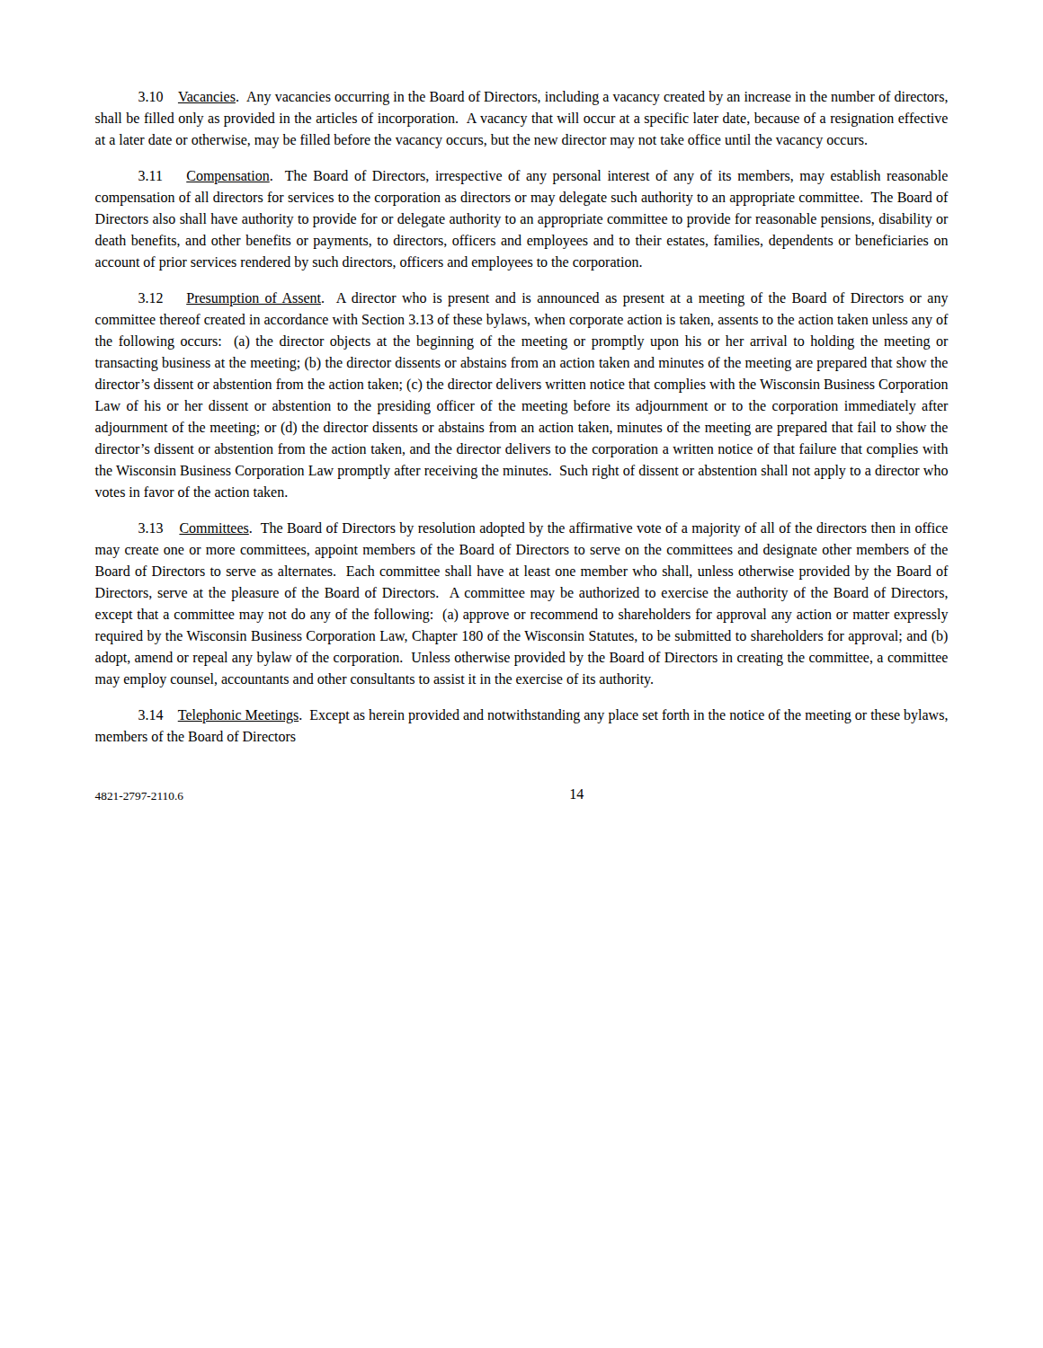3.10 Vacancies. Any vacancies occurring in the Board of Directors, including a vacancy created by an increase in the number of directors, shall be filled only as provided in the articles of incorporation. A vacancy that will occur at a specific later date, because of a resignation effective at a later date or otherwise, may be filled before the vacancy occurs, but the new director may not take office until the vacancy occurs.
3.11 Compensation. The Board of Directors, irrespective of any personal interest of any of its members, may establish reasonable compensation of all directors for services to the corporation as directors or may delegate such authority to an appropriate committee. The Board of Directors also shall have authority to provide for or delegate authority to an appropriate committee to provide for reasonable pensions, disability or death benefits, and other benefits or payments, to directors, officers and employees and to their estates, families, dependents or beneficiaries on account of prior services rendered by such directors, officers and employees to the corporation.
3.12 Presumption of Assent. A director who is present and is announced as present at a meeting of the Board of Directors or any committee thereof created in accordance with Section 3.13 of these bylaws, when corporate action is taken, assents to the action taken unless any of the following occurs: (a) the director objects at the beginning of the meeting or promptly upon his or her arrival to holding the meeting or transacting business at the meeting; (b) the director dissents or abstains from an action taken and minutes of the meeting are prepared that show the director’s dissent or abstention from the action taken; (c) the director delivers written notice that complies with the Wisconsin Business Corporation Law of his or her dissent or abstention to the presiding officer of the meeting before its adjournment or to the corporation immediately after adjournment of the meeting; or (d) the director dissents or abstains from an action taken, minutes of the meeting are prepared that fail to show the director’s dissent or abstention from the action taken, and the director delivers to the corporation a written notice of that failure that complies with the Wisconsin Business Corporation Law promptly after receiving the minutes. Such right of dissent or abstention shall not apply to a director who votes in favor of the action taken.
3.13 Committees. The Board of Directors by resolution adopted by the affirmative vote of a majority of all of the directors then in office may create one or more committees, appoint members of the Board of Directors to serve on the committees and designate other members of the Board of Directors to serve as alternates. Each committee shall have at least one member who shall, unless otherwise provided by the Board of Directors, serve at the pleasure of the Board of Directors. A committee may be authorized to exercise the authority of the Board of Directors, except that a committee may not do any of the following: (a) approve or recommend to shareholders for approval any action or matter expressly required by the Wisconsin Business Corporation Law, Chapter 180 of the Wisconsin Statutes, to be submitted to shareholders for approval; and (b) adopt, amend or repeal any bylaw of the corporation. Unless otherwise provided by the Board of Directors in creating the committee, a committee may employ counsel, accountants and other consultants to assist it in the exercise of its authority.
3.14 Telephonic Meetings. Except as herein provided and notwithstanding any place set forth in the notice of the meeting or these bylaws, members of the Board of Directors
4821-2797-2110.6
14